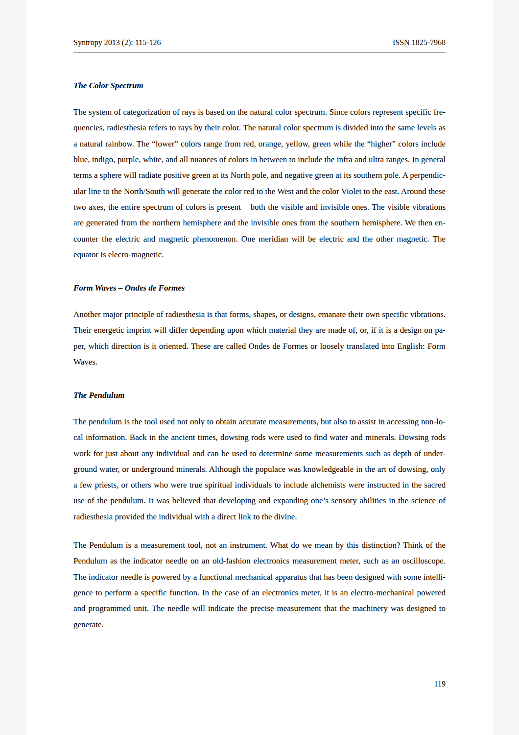Syntropy 2013 (2): 115-126 ISSN 1825-7968
The Color Spectrum
The system of categorization of rays is based on the natural color spectrum. Since colors represent specific frequencies, radiesthesia refers to rays by their color. The natural color spectrum is divided into the same levels as a natural rainbow. The “lower” colors range from red, orange, yellow, green while the “higher” colors include blue, indigo, purple, white, and all nuances of colors in between to include the infra and ultra ranges. In general terms a sphere will radiate positive green at its North pole, and negative green at its southern pole. A perpendicular line to the North/South will generate the color red to the West and the color Violet to the east. Around these two axes, the entire spectrum of colors is present – both the visible and invisible ones. The visible vibrations are generated from the northern hemisphere and the invisible ones from the southern hemisphere. We then encounter the electric and magnetic phenomenon. One meridian will be electric and the other magnetic. The equator is elecro-magnetic.
Form Waves – Ondes de Formes
Another major principle of radiesthesia is that forms, shapes, or designs, emanate their own specific vibrations. Their energetic imprint will differ depending upon which material they are made of, or, if it is a design on paper, which direction is it oriented. These are called Ondes de Formes or loosely translated into English: Form Waves.
The Pendulum
The pendulum is the tool used not only to obtain accurate measurements, but also to assist in accessing non-local information. Back in the ancient times, dowsing rods were used to find water and minerals. Dowsing rods work for just about any individual and can be used to determine some measurements such as depth of underground water, or underground minerals. Although the populace was knowledgeable in the art of dowsing, only a few priests, or others who were true spiritual individuals to include alchemists were instructed in the sacred use of the pendulum. It was believed that developing and expanding one’s sensory abilities in the science of radiesthesia provided the individual with a direct link to the divine.
The Pendulum is a measurement tool, not an instrument. What do we mean by this distinction? Think of the Pendulum as the indicator needle on an old-fashion electronics measurement meter, such as an oscilloscope. The indicator needle is powered by a functional mechanical apparatus that has been designed with some intelligence to perform a specific function. In the case of an electronics meter, it is an electro-mechanical powered and programmed unit. The needle will indicate the precise measurement that the machinery was designed to generate.
119